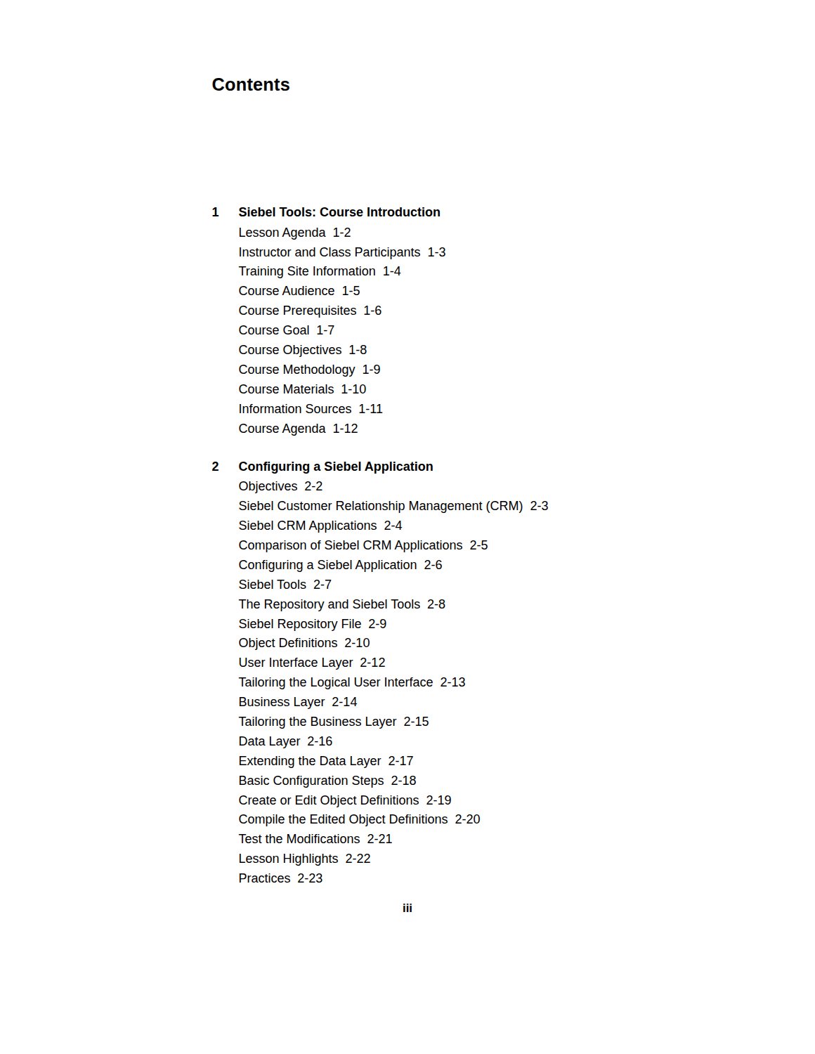Contents
1 Siebel Tools: Course Introduction
Lesson Agenda1-2
Instructor and Class Participants1-3
Training Site Information1-4
Course Audience1-5
Course Prerequisites1-6
Course Goal1-7
Course Objectives1-8
Course Methodology1-9
Course Materials1-10
Information Sources1-11
Course Agenda1-12
2 Configuring a Siebel Application
Objectives2-2
Siebel Customer Relationship Management (CRM)2-3
Siebel CRM Applications2-4
Comparison of Siebel CRM Applications2-5
Configuring a Siebel Application2-6
Siebel Tools2-7
The Repository and Siebel Tools2-8
Siebel Repository File2-9
Object Definitions2-10
User Interface Layer2-12
Tailoring the Logical User Interface2-13
Business Layer2-14
Tailoring the Business Layer2-15
Data Layer2-16
Extending the Data Layer2-17
Basic Configuration Steps2-18
Create or Edit Object Definitions2-19
Compile the Edited Object Definitions2-20
Test the Modifications2-21
Lesson Highlights2-22
Practices2-23
iii